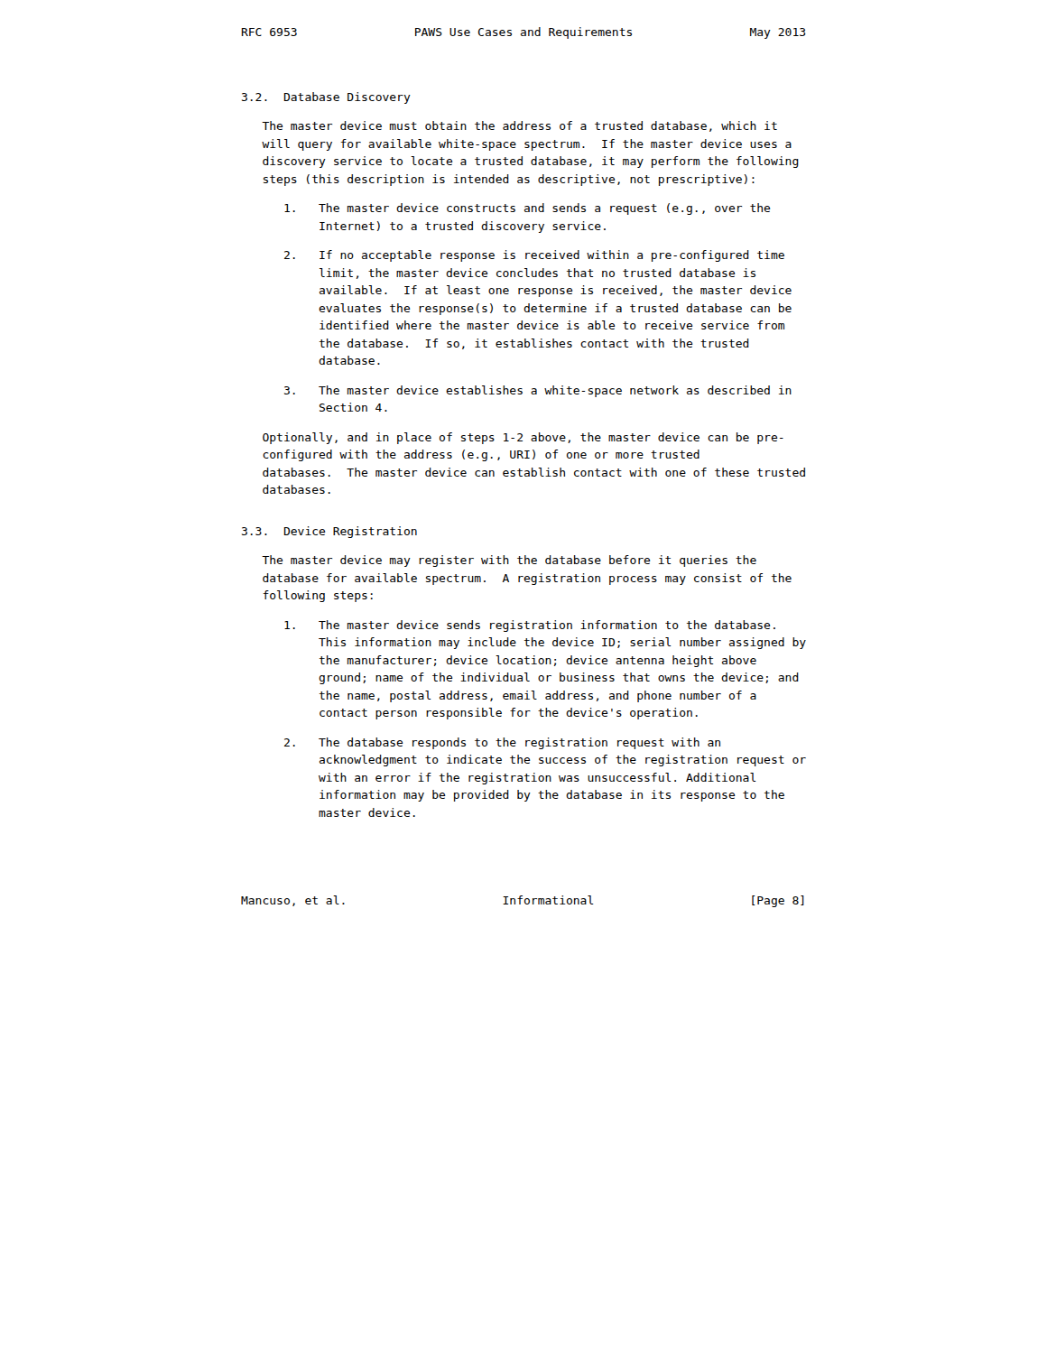RFC 6953 PAWS Use Cases and Requirements May 2013
3.2. Database Discovery
The master device must obtain the address of a trusted database, which it will query for available white-space spectrum. If the master device uses a discovery service to locate a trusted database, it may perform the following steps (this description is intended as descriptive, not prescriptive):
The master device constructs and sends a request (e.g., over the Internet) to a trusted discovery service.
If no acceptable response is received within a pre-configured time limit, the master device concludes that no trusted database is available. If at least one response is received, the master device evaluates the response(s) to determine if a trusted database can be identified where the master device is able to receive service from the database. If so, it establishes contact with the trusted database.
The master device establishes a white-space network as described in Section 4.
Optionally, and in place of steps 1-2 above, the master device can be pre-configured with the address (e.g., URI) of one or more trusted databases. The master device can establish contact with one of these trusted databases.
3.3. Device Registration
The master device may register with the database before it queries the database for available spectrum. A registration process may consist of the following steps:
The master device sends registration information to the database. This information may include the device ID; serial number assigned by the manufacturer; device location; device antenna height above ground; name of the individual or business that owns the device; and the name, postal address, email address, and phone number of a contact person responsible for the device's operation.
The database responds to the registration request with an acknowledgment to indicate the success of the registration request or with an error if the registration was unsuccessful. Additional information may be provided by the database in its response to the master device.
Mancuso, et al. Informational [Page 8]